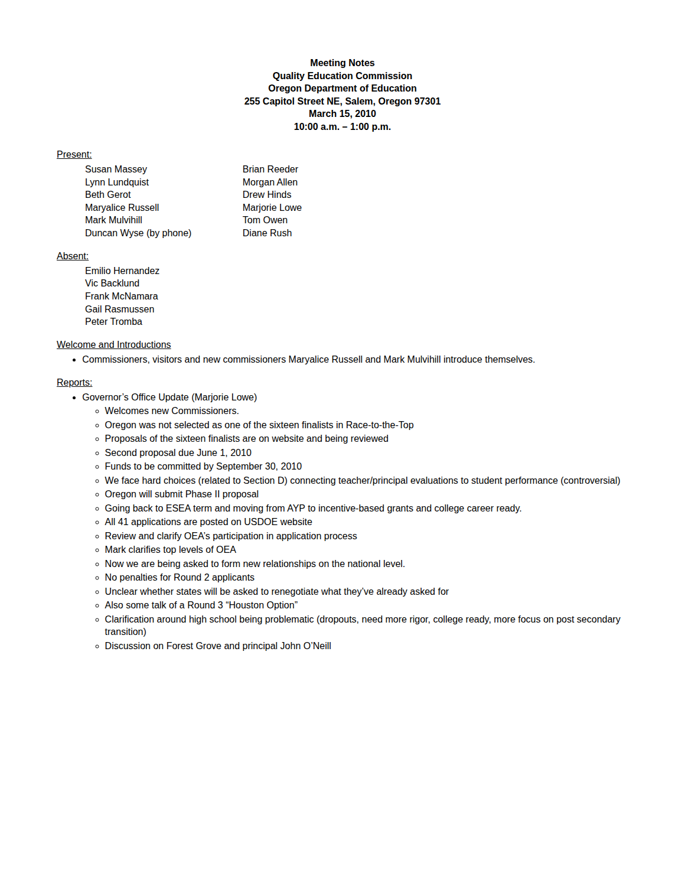Meeting Notes
Quality Education Commission
Oregon Department of Education
255 Capitol Street NE, Salem, Oregon 97301
March 15, 2010
10:00 a.m. – 1:00 p.m.
Present:
| Susan Massey | Brian Reeder |
| Lynn Lundquist | Morgan Allen |
| Beth Gerot | Drew Hinds |
| Maryalice Russell | Marjorie Lowe |
| Mark Mulvihill | Tom Owen |
| Duncan Wyse (by phone) | Diane Rush |
Absent:
Emilio Hernandez
Vic Backlund
Frank McNamara
Gail Rasmussen
Peter Tromba
Welcome and Introductions
Commissioners, visitors and new commissioners Maryalice Russell and Mark Mulvihill introduce themselves.
Reports:
Governor’s Office Update (Marjorie Lowe)
Welcomes new Commissioners.
Oregon was not selected as one of the sixteen finalists in Race-to-the-Top
Proposals of the sixteen finalists are on website and being reviewed
Second proposal due June 1, 2010
Funds to be committed by September 30, 2010
We face hard choices (related to Section D) connecting teacher/principal evaluations to student performance (controversial)
Oregon will submit Phase II proposal
Going back to ESEA term and moving from AYP to incentive-based grants and college career ready.
All 41 applications are posted on USDOE website
Review and clarify OEA’s participation in application process
Mark clarifies top levels of OEA
Now we are being asked to form new relationships on the national level.
No penalties for Round 2 applicants
Unclear whether states will be asked to renegotiate what they’ve already asked for
Also some talk of a Round 3 “Houston Option”
Clarification around high school being problematic (dropouts, need more rigor, college ready, more focus on post secondary transition)
Discussion on Forest Grove and principal John O’Neill